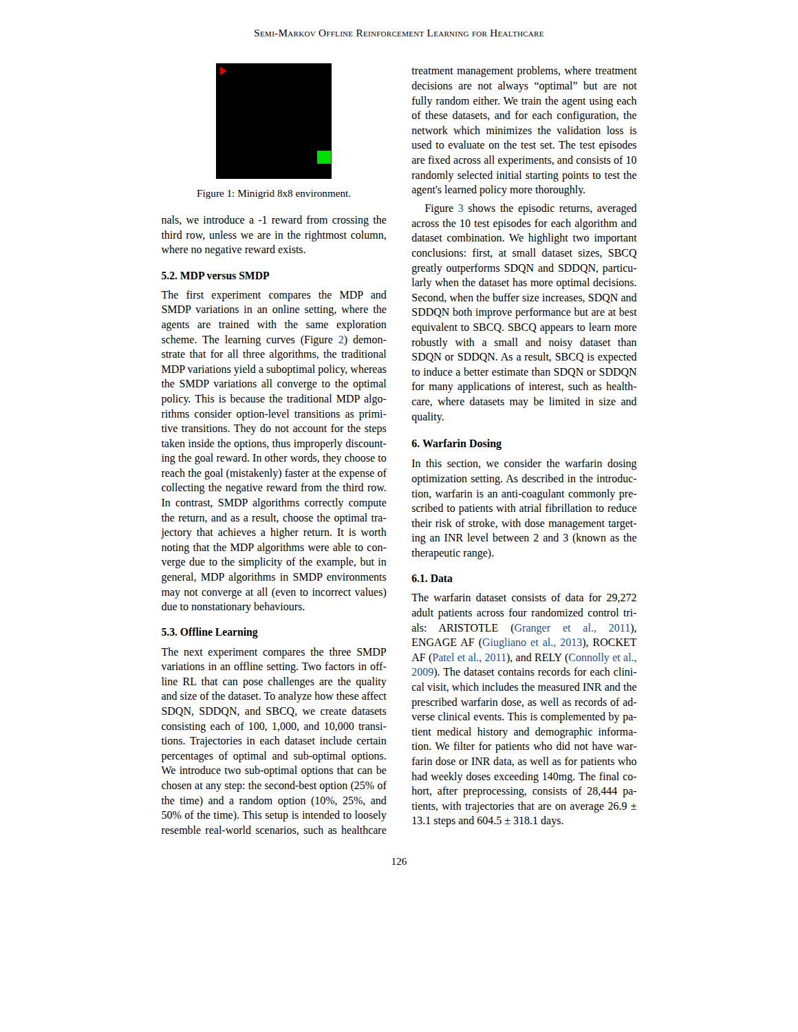Semi-Markov Offline Reinforcement Learning for Healthcare
Figure 1: Minigrid 8x8 environment.
nals, we introduce a -1 reward from crossing the third row, unless we are in the rightmost column, where no negative reward exists.
5.2. MDP versus SMDP
The first experiment compares the MDP and SMDP variations in an online setting, where the agents are trained with the same exploration scheme. The learning curves (Figure 2) demonstrate that for all three algorithms, the traditional MDP variations yield a suboptimal policy, whereas the SMDP variations all converge to the optimal policy. This is because the traditional MDP algorithms consider option-level transitions as primitive transitions. They do not account for the steps taken inside the options, thus improperly discounting the goal reward. In other words, they choose to reach the goal (mistakenly) faster at the expense of collecting the negative reward from the third row. In contrast, SMDP algorithms correctly compute the return, and as a result, choose the optimal trajectory that achieves a higher return. It is worth noting that the MDP algorithms were able to converge due to the simplicity of the example, but in general, MDP algorithms in SMDP environments may not converge at all (even to incorrect values) due to nonstationary behaviours.
5.3. Offline Learning
The next experiment compares the three SMDP variations in an offline setting. Two factors in offline RL that can pose challenges are the quality and size of the dataset. To analyze how these affect SDQN, SDDQN, and SBCQ, we create datasets consisting each of 100, 1,000, and 10,000 transitions. Trajectories in each dataset include certain percentages of optimal and sub-optimal options. We introduce two sub-optimal options that can be chosen at any step: the second-best option (25% of the time) and a random option (10%, 25%, and 50% of the time). This setup is intended to loosely resemble real-world scenarios, such as healthcare treatment management problems, where treatment decisions are not always “optimal” but are not fully random either. We train the agent using each of these datasets, and for each configuration, the network which minimizes the validation loss is used to evaluate on the test set. The test episodes are fixed across all experiments, and consists of 10 randomly selected initial starting points to test the agent's learned policy more thoroughly.
Figure 3 shows the episodic returns, averaged across the 10 test episodes for each algorithm and dataset combination. We highlight two important conclusions: first, at small dataset sizes, SBCQ greatly outperforms SDQN and SDDQN, particularly when the dataset has more optimal decisions. Second, when the buffer size increases, SDQN and SDDQN both improve performance but are at best equivalent to SBCQ. SBCQ appears to learn more robustly with a small and noisy dataset than SDQN or SDDQN. As a result, SBCQ is expected to induce a better estimate than SDQN or SDDQN for many applications of interest, such as healthcare, where datasets may be limited in size and quality.
6. Warfarin Dosing
In this section, we consider the warfarin dosing optimization setting. As described in the introduction, warfarin is an anti-coagulant commonly prescribed to patients with atrial fibrillation to reduce their risk of stroke, with dose management targeting an INR level between 2 and 3 (known as the therapeutic range).
6.1. Data
The warfarin dataset consists of data for 29,272 adult patients across four randomized control trials: ARISTOTLE (Granger et al., 2011), ENGAGE AF (Giugliano et al., 2013), ROCKET AF (Patel et al., 2011), and RELY (Connolly et al., 2009). The dataset contains records for each clinical visit, which includes the measured INR and the prescribed warfarin dose, as well as records of adverse clinical events. This is complemented by patient medical history and demographic information. We filter for patients who did not have warfarin dose or INR data, as well as for patients who had weekly doses exceeding 140mg. The final cohort, after preprocessing, consists of 28,444 patients, with trajectories that are on average 26.9 ± 13.1 steps and 604.5 ± 318.1 days.
126